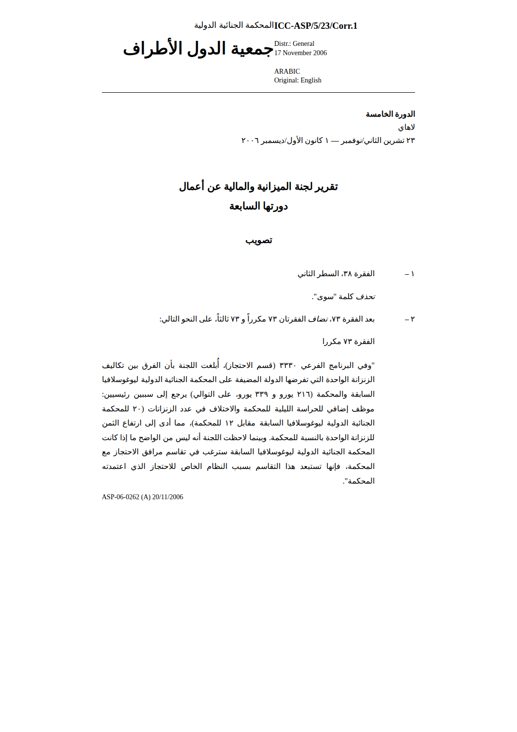| ICC-ASP/5/23/Corr.1 | المحكمة الجنائية الدولية |
| Distr.: General 17 November 2006 ARABIC Original: English | جمعية الدول الأطراف |
الدورة الخامسة
لاهاي
٢٣ تشرين الثاني/نوفمبر — ١ كانون الأول/ديسمبر ٢٠٠٦
تقرير لجنة الميزانية والمالية عن أعمال
دورتها السابعة
تصويب
١ –
الفقرة ٣٨، السطر الثاني
تحذف كلمة "سوى".
٢ –
بعد الفقرة ٧٣، تضاف الفقرتان ٧٣ مكرراً و ٧٣ ثالثاً، على النحو التالي:
الفقرة ٧٣ مكررا
"وفي البرنامج الفرعي ٣٣٣٠ (قسم الاحتجاز)، أُبلغت اللجنة بأن الفرق بين تكاليف الزنزانة الواحدة التي تفرضها الدولة المضيفة على المحكمة الجنائية الدولية ليوغوسلافيا السابقة والمحكمة (٢١٦ يورو و ٣٣٩ يورو، على التوالي) يرجع إلى سببين رئيسيين: موظف إضافي للحراسة الليلية للمحكمة والاختلاف في عدد الزنزانات (٢٠ للمحكمة الجنائية الدولية ليوغوسلافيا السابقة مقابل ١٢ للمحكمة)، مما أدى إلى ارتفاع الثمن للزنزانة الواحدة بالنسبة للمحكمة. وبينما لاحظت اللجنة أنه ليس من الواضح ما إذا كانت المحكمة الجنائية الدولية ليوغوسلافيا السابقة سترغب في تقاسم مرافق الاحتجاز مع المحكمة، فإنها تستبعد هذا التقاسم بسبب النظام الخاص للاحتجاز الذي اعتمدته المحكمة".
ASP-06-0262 (A) 20/11/2006